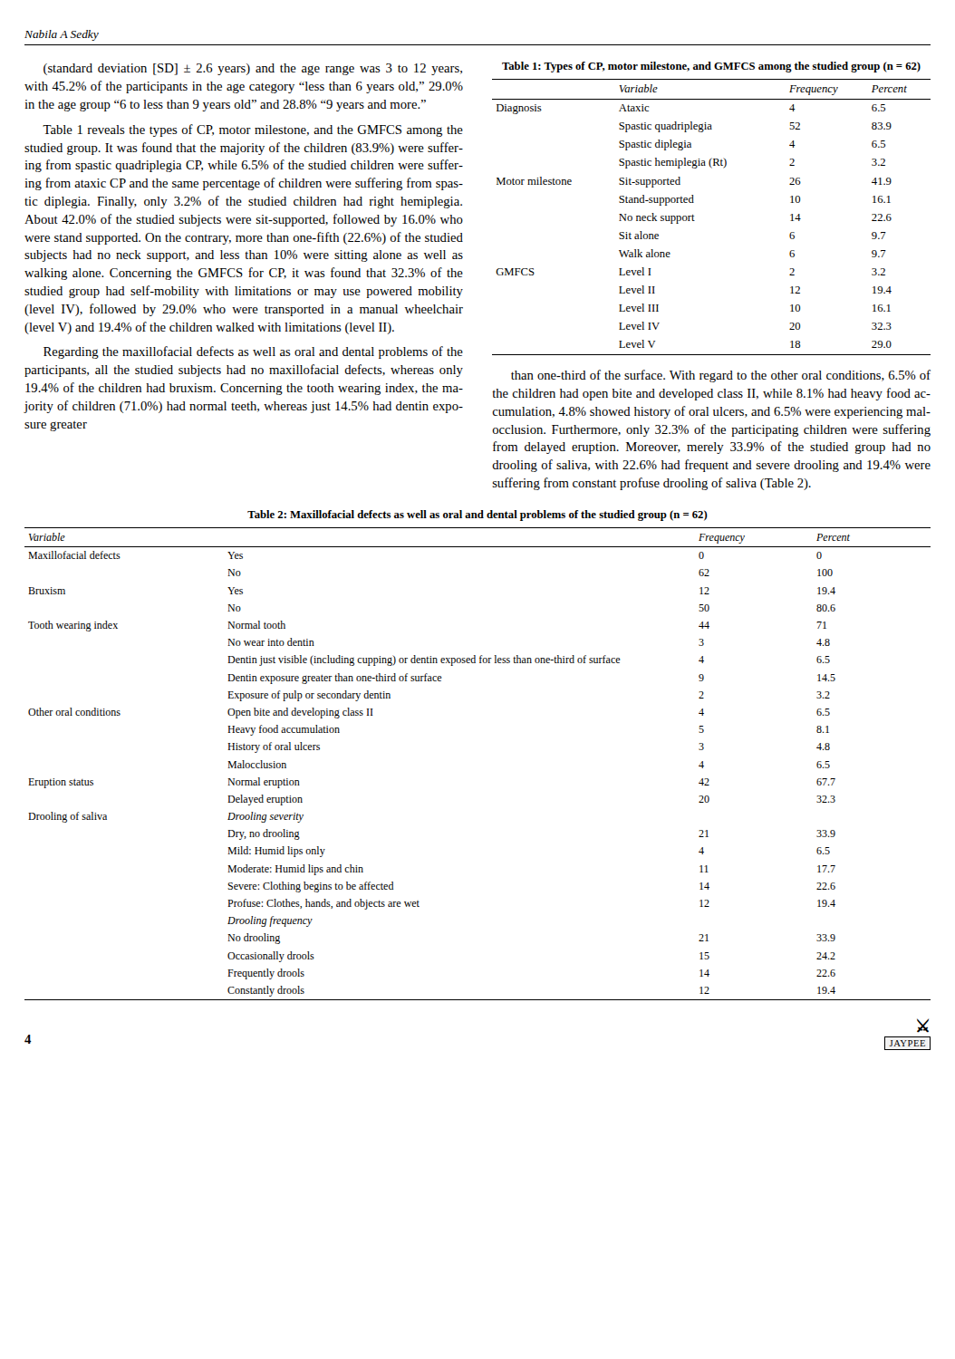Nabila A Sedky
(standard deviation [SD] ± 2.6 years) and the age range was 3 to 12 years, with 45.2% of the participants in the age category “less than 6 years old,” 29.0% in the age group “6 to less than 9 years old” and 28.8% “9 years and more.”
Table 1 reveals the types of CP, motor milestone, and the GMFCS among the studied group. It was found that the majority of the children (83.9%) were suffering from spastic quadriplegia CP, while 6.5% of the studied children were suffering from ataxic CP and the same percentage of children were suffering from spastic diplegia. Finally, only 3.2% of the studied children had right hemiplegia. About 42.0% of the studied subjects were sit-supported, followed by 16.0% who were stand supported. On the contrary, more than one-fifth (22.6%) of the studied subjects had no neck support, and less than 10% were sitting alone as well as walking alone. Concerning the GMFCS for CP, it was found that 32.3% of the studied group had self-mobility with limitations or may use powered mobility (level IV), followed by 29.0% who were transported in a manual wheelchair (level V) and 19.4% of the children walked with limitations (level II).
Regarding the maxillofacial defects as well as oral and dental problems of the participants, all the studied subjects had no maxillofacial defects, whereas only 19.4% of the children had bruxism. Concerning the tooth wearing index, the majority of children (71.0%) had normal teeth, whereas just 14.5% had dentin exposure greater
Table 1: Types of CP, motor milestone, and GMFCS among the studied group (n = 62)
| | Variable | Frequency | Percent |
| --- | --- | --- | --- |
| Diagnosis | Ataxic | 4 | 6.5 |
| | Spastic quadriplegia | 52 | 83.9 |
| | Spastic diplegia | 4 | 6.5 |
| | Spastic hemiplegia (Rt) | 2 | 3.2 |
| Motor milestone | Sit-supported | 26 | 41.9 |
| | Stand-supported | 10 | 16.1 |
| | No neck support | 14 | 22.6 |
| | Sit alone | 6 | 9.7 |
| | Walk alone | 6 | 9.7 |
| GMFCS | Level I | 2 | 3.2 |
| | Level II | 12 | 19.4 |
| | Level III | 10 | 16.1 |
| | Level IV | 20 | 32.3 |
| | Level V | 18 | 29.0 |
than one-third of the surface. With regard to the other oral conditions, 6.5% of the children had open bite and developed class II, while 8.1% had heavy food accumulation, 4.8% showed history of oral ulcers, and 6.5% were experiencing malocclusion. Furthermore, only 32.3% of the participating children were suffering from delayed eruption. Moreover, merely 33.9% of the studied group had no drooling of saliva, with 22.6% had frequent and severe drooling and 19.4% were suffering from constant profuse drooling of saliva (Table 2).
Table 2: Maxillofacial defects as well as oral and dental problems of the studied group (n = 62)
| Variable | | Frequency | Percent |
| --- | --- | --- | --- |
| Maxillofacial defects | Yes | 0 | 0 |
| | No | 62 | 100 |
| Bruxism | Yes | 12 | 19.4 |
| | No | 50 | 80.6 |
| Tooth wearing index | Normal tooth | 44 | 71 |
| | No wear into dentin | 3 | 4.8 |
| | Dentin just visible (including cupping) or dentin exposed for less than one-third of surface | 4 | 6.5 |
| | Dentin exposure greater than one-third of surface | 9 | 14.5 |
| | Exposure of pulp or secondary dentin | 2 | 3.2 |
| Other oral conditions | Open bite and developing class II | 4 | 6.5 |
| | Heavy food accumulation | 5 | 8.1 |
| | History of oral ulcers | 3 | 4.8 |
| | Malocclusion | 4 | 6.5 |
| Eruption status | Normal eruption | 42 | 67.7 |
| | Delayed eruption | 20 | 32.3 |
| Drooling of saliva | Drooling severity | | |
| | Dry, no drooling | 21 | 33.9 |
| | Mild: Humid lips only | 4 | 6.5 |
| | Moderate: Humid lips and chin | 11 | 17.7 |
| | Severe: Clothing begins to be affected | 14 | 22.6 |
| | Profuse: Clothes, hands, and objects are wet | 12 | 19.4 |
| | Drooling frequency | | |
| | No drooling | 21 | 33.9 |
| | Occasionally drools | 15 | 24.2 |
| | Frequently drools | 14 | 22.6 |
| | Constantly drools | 12 | 19.4 |
4
⚔ JAYPEE